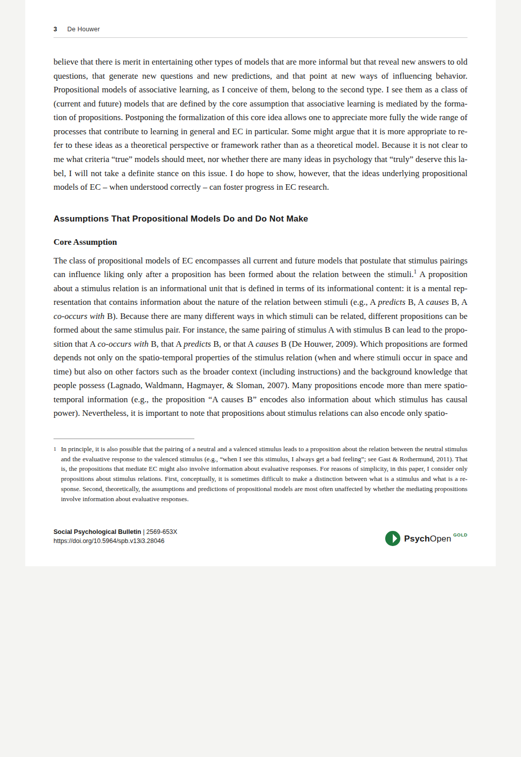3 De Houwer
believe that there is merit in entertaining other types of models that are more informal but that reveal new answers to old questions, that generate new questions and new predictions, and that point at new ways of influencing behavior. Propositional models of associative learning, as I conceive of them, belong to the second type. I see them as a class of (current and future) models that are defined by the core assumption that associative learning is mediated by the formation of propositions. Postponing the formalization of this core idea allows one to appreciate more fully the wide range of processes that contribute to learning in general and EC in particular. Some might argue that it is more appropriate to refer to these ideas as a theoretical perspective or framework rather than as a theoretical model. Because it is not clear to me what criteria “true” models should meet, nor whether there are many ideas in psychology that “truly” deserve this label, I will not take a definite stance on this issue. I do hope to show, however, that the ideas underlying propositional models of EC – when understood correctly – can foster progress in EC research.
Assumptions That Propositional Models Do and Do Not Make
Core Assumption
The class of propositional models of EC encompasses all current and future models that postulate that stimulus pairings can influence liking only after a proposition has been formed about the relation between the stimuli.1 A proposition about a stimulus relation is an informational unit that is defined in terms of its informational content: it is a mental representation that contains information about the nature of the relation between stimuli (e.g., A predicts B, A causes B, A co-occurs with B). Because there are many different ways in which stimuli can be related, different propositions can be formed about the same stimulus pair. For instance, the same pairing of stimulus A with stimulus B can lead to the proposition that A co-occurs with B, that A predicts B, or that A causes B (De Houwer, 2009). Which propositions are formed depends not only on the spatio-temporal properties of the stimulus relation (when and where stimuli occur in space and time) but also on other factors such as the broader context (including instructions) and the background knowledge that people possess (Lagnado, Waldmann, Hagmayer, & Sloman, 2007). Many propositions encode more than mere spatio-temporal information (e.g., the proposition “A causes B” encodes also information about which stimulus has causal power). Nevertheless, it is important to note that propositions about stimulus relations can also encode only spatio-
1 In principle, it is also possible that the pairing of a neutral and a valenced stimulus leads to a proposition about the relation between the neutral stimulus and the evaluative response to the valenced stimulus (e.g., “when I see this stimulus, I always get a bad feeling”; see Gast & Rothermund, 2011). That is, the propositions that mediate EC might also involve information about evaluative responses. For reasons of simplicity, in this paper, I consider only propositions about stimulus relations. First, conceptually, it is sometimes difficult to make a distinction between what is a stimulus and what is a response. Second, theoretically, the assumptions and predictions of propositional models are most often unaffected by whether the mediating propositions involve information about evaluative responses.
Social Psychological Bulletin | 2569-653X
https://doi.org/10.5964/spb.v13i3.28046
PsychOpen GOLD